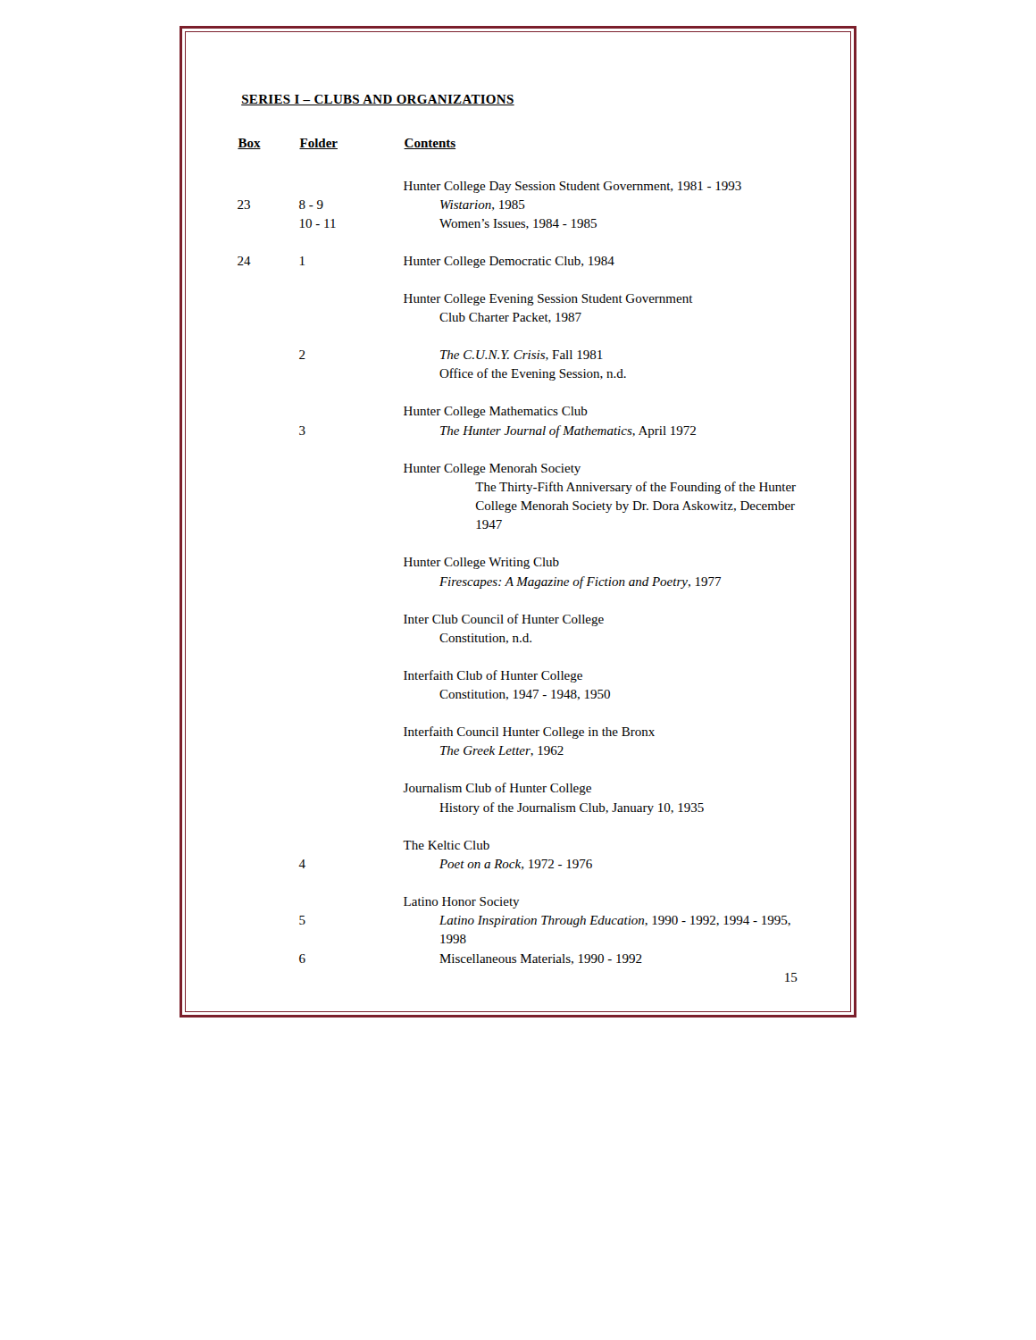SERIES I – CLUBS AND ORGANIZATIONS
| Box | Folder | Contents |
| --- | --- | --- |
| | | Hunter College Day Session Student Government, 1981 - 1993 |
| 23 | 8 - 9 | Wistarion , 1985 |
| | 10 - 11 | Women’s Issues, 1984 - 1985 |
| 24 | 1 | Hunter College Democratic Club, 1984 |
| | | Hunter College Evening Session Student Government Club Charter Packet, 1987 |
| | 2 | The C.U.N.Y. Crisis , Fall 1981 Office of the Evening Session, n.d. |
| | | Hunter College Mathematics Club |
| | 3 | The Hunter Journal of Mathematics , April 1972 |
| | | Hunter College Menorah Society The Thirty-Fifth Anniversary of the Founding of the Hunter College Menorah Society by Dr. Dora Askowitz, December 1947 |
| | | Hunter College Writing Club Firescapes: A Magazine of Fiction and Poetry , 1977 |
| | | Inter Club Council of Hunter College Constitution, n.d. |
| | | Interfaith Club of Hunter College Constitution, 1947 - 1948, 1950 |
| | | Interfaith Council Hunter College in the Bronx The Greek Letter , 1962 |
| | | Journalism Club of Hunter College History of the Journalism Club, January 10, 1935 |
| | | The Keltic Club |
| | 4 | Poet on a Rock , 1972 - 1976 |
| | | Latino Honor Society |
| | 5 | Latino Inspiration Through Education , 1990 - 1992, 1994 - 1995, 1998 |
| | 6 | Miscellaneous Materials, 1990 - 1992 |
15